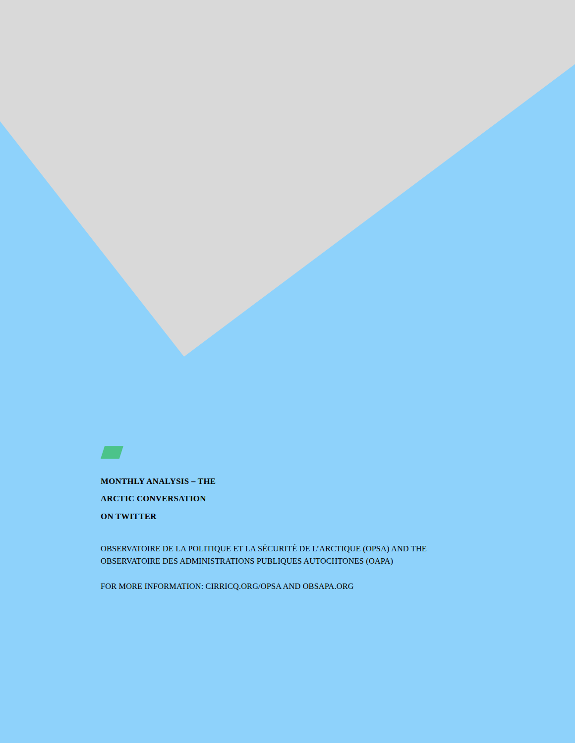MONTHLY ANALYSIS – THE ARCTIC CONVERSATION ON TWITTER
OBSERVATOIRE DE LA POLITIQUE ET LA SÉCURITÉ DE L’ARCTIQUE (OPSA) AND THE OBSERVATOIRE DES ADMINISTRATIONS PUBLIQUES AUTOCHTONES (OAPA)
FOR MORE INFORMATION: CIRRICQ.ORG/OPSA AND OBSAPA.ORG